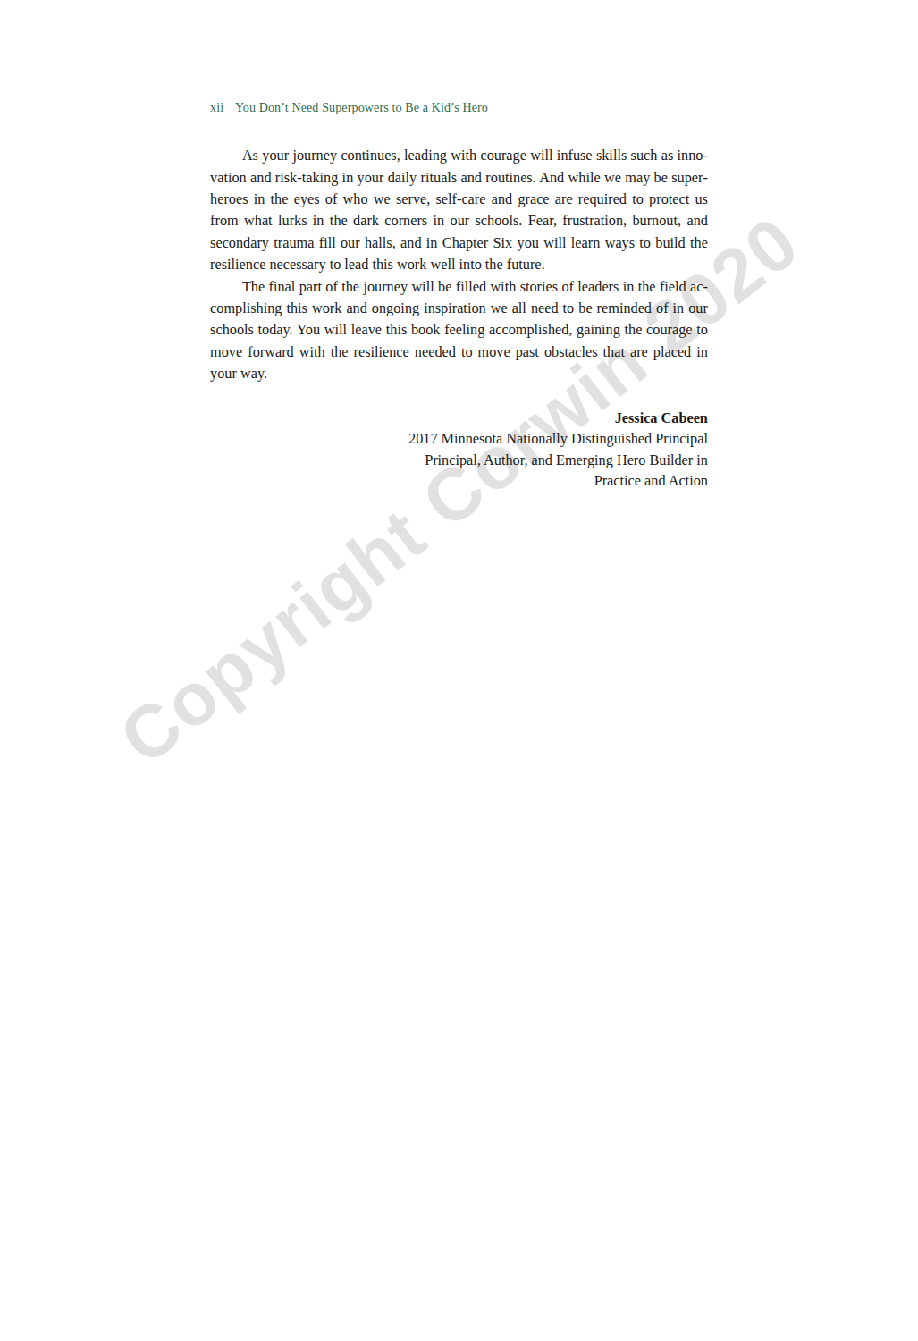Copyright Corwin 2020
xii You Don’t Need Superpowers to Be a Kid’s Hero
As your journey continues, leading with courage will infuse skills such as innovation and risk-taking in your daily rituals and routines. And while we may be superheroes in the eyes of who we serve, self-care and grace are required to protect us from what lurks in the dark corners in our schools. Fear, frustration, burnout, and secondary trauma fill our halls, and in Chapter Six you will learn ways to build the resilience necessary to lead this work well into the future.
The final part of the journey will be filled with stories of leaders in the field accomplishing this work and ongoing inspiration we all need to be reminded of in our schools today. You will leave this book feeling accomplished, gaining the courage to move forward with the resilience needed to move past obstacles that are placed in your way.
Jessica Cabeen
2017 Minnesota Nationally Distinguished Principal
Principal, Author, and Emerging Hero Builder in
Practice and Action